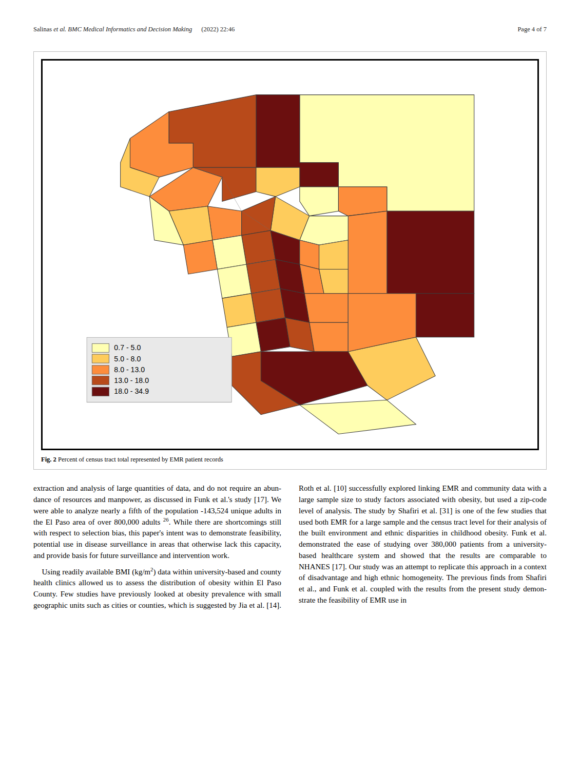Salinas et al. BMC Medical Informatics and Decision Making(2022) 22:46
Page 4 of 7
0.7 - 5.0
5.0 - 8.0
8.0 - 13.0
13.0 - 18.0
18.0 - 34.9
Fig. 2 Percent of census tract total represented by EMR patient records
extraction and analysis of large quantities of data, and do not require an abundance of resources and manpower, as discussed in Funk et al.'s study [17]. We were able to analyze nearly a fifth of the population -143,524 unique adults in the El Paso area of over 800,000 adults 26. While there are shortcomings still with respect to selection bias, this paper's intent was to demonstrate feasibility, potential use in disease surveillance in areas that otherwise lack this capacity, and provide basis for future surveillance and intervention work.
Using readily available BMI (kg/m2) data within university-based and county health clinics allowed us to assess the distribution of obesity within El Paso County. Few studies have previously looked at obesity prevalence with small geographic units such as cities or counties, which is suggested by Jia et al. [14]. Roth et al. [10] successfully explored linking EMR and community data with a large sample size to study factors associated with obesity, but used a zip-code level of analysis. The study by Shafiri et al. [31] is one of the few studies that used both EMR for a large sample and the census tract level for their analysis of the built environment and ethnic disparities in childhood obesity. Funk et al. demonstrated the ease of studying over 380,000 patients from a university-based healthcare system and showed that the results are comparable to NHANES [17]. Our study was an attempt to replicate this approach in a context of disadvantage and high ethnic homogeneity. The previous finds from Shafiri et al., and Funk et al. coupled with the results from the present study demonstrate the feasibility of EMR use in